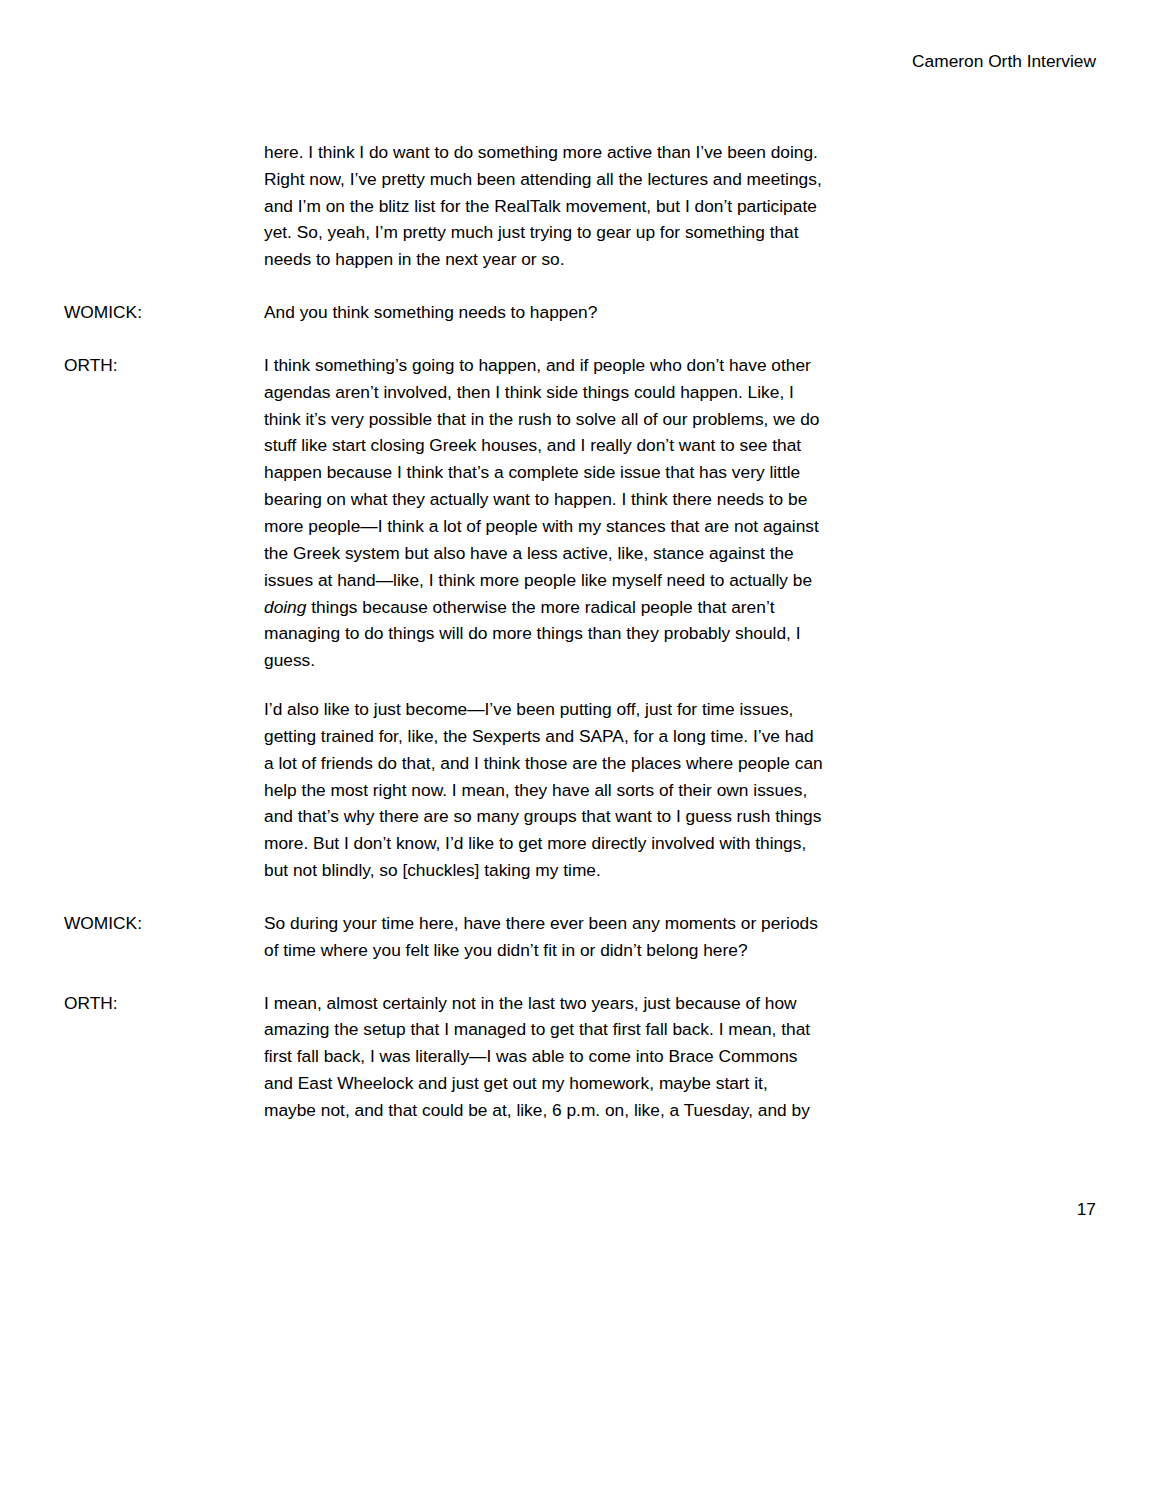Cameron Orth Interview
here. I think I do want to do something more active than I’ve been doing. Right now, I’ve pretty much been attending all the lectures and meetings, and I’m on the blitz list for the RealTalk movement, but I don’t participate yet. So, yeah, I’m pretty much just trying to gear up for something that needs to happen in the next year or so.
Womick:
And you think something needs to happen?
Orth:
I think something’s going to happen, and if people who don’t have other agendas aren’t involved, then I think side things could happen. Like, I think it’s very possible that in the rush to solve all of our problems, we do stuff like start closing Greek houses, and I really don’t want to see that happen because I think that’s a complete side issue that has very little bearing on what they actually want to happen. I think there needs to be more people—I think a lot of people with my stances that are not against the Greek system but also have a less active, like, stance against the issues at hand—like, I think more people like myself need to actually be doing things because otherwise the more radical people that aren’t managing to do things will do more things than they probably should, I guess.
I’d also like to just become—I’ve been putting off, just for time issues, getting trained for, like, the Sexperts and SAPA, for a long time. I’ve had a lot of friends do that, and I think those are the places where people can help the most right now. I mean, they have all sorts of their own issues, and that’s why there are so many groups that want to I guess rush things more. But I don’t know, I’d like to get more directly involved with things, but not blindly, so [chuckles] taking my time.
Womick:
So during your time here, have there ever been any moments or periods of time where you felt like you didn’t fit in or didn’t belong here?
Orth:
I mean, almost certainly not in the last two years, just because of how amazing the setup that I managed to get that first fall back. I mean, that first fall back, I was literally—I was able to come into Brace Commons and East Wheelock and just get out my homework, maybe start it, maybe not, and that could be at, like, 6 p.m. on, like, a Tuesday, and by
17